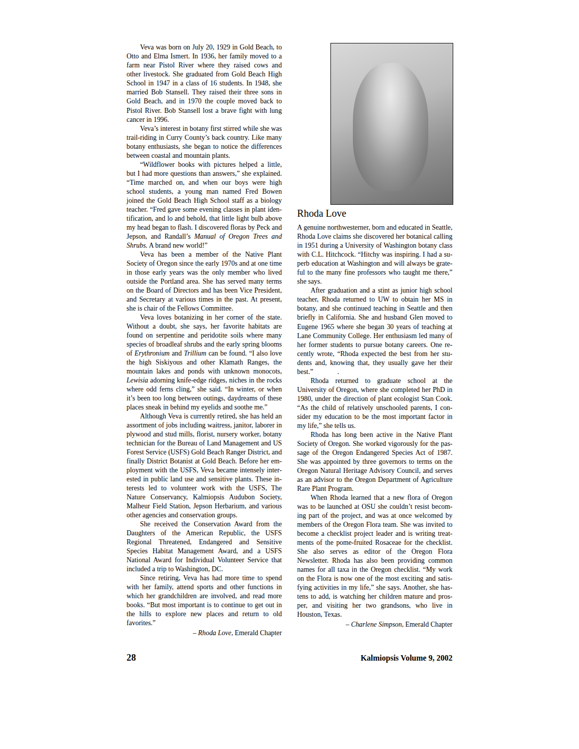Veva was born on July 20, 1929 in Gold Beach, to Otto and Elma Ismert. In 1936, her family moved to a farm near Pistol River where they raised cows and other livestock. She graduated from Gold Beach High School in 1947 in a class of 16 students. In 1948, she married Bob Stansell. They raised their three sons in Gold Beach, and in 1970 the couple moved back to Pistol River. Bob Stansell lost a brave fight with lung cancer in 1996.
Veva’s interest in botany first stirred while she was trail-riding in Curry County’s back country. Like many botany enthusiasts, she began to notice the differences between coastal and mountain plants.
“Wildflower books with pictures helped a little, but I had more questions than answers,” she explained. “Time marched on, and when our boys were high school students, a young man named Fred Bowen joined the Gold Beach High School staff as a biology teacher. “Fred gave some evening classes in plant identification, and lo and behold, that little light bulb above my head began to flash. I discovered floras by Peck and Jepson, and Randall’s Manual of Oregon Trees and Shrubs. A brand new world!”
Veva has been a member of the Native Plant Society of Oregon since the early 1970s and at one time in those early years was the only member who lived outside the Portland area. She has served many terms on the Board of Directors and has been Vice President, and Secretary at various times in the past. At present, she is chair of the Fellows Committee.
Veva loves botanizing in her corner of the state. Without a doubt, she says, her favorite habitats are found on serpentine and peridotite soils where many species of broadleaf shrubs and the early spring blooms of Erythronium and Trillium can be found. “I also love the high Siskiyous and other Klamath Ranges, the mountain lakes and ponds with unknown monocots, Lewisia adorning knife-edge ridges, niches in the rocks where odd ferns cling,” she said. “In winter, or when it’s been too long between outings, daydreams of these places sneak in behind my eyelids and soothe me.”
Although Veva is currently retired, she has held an assortment of jobs including waitress, janitor, laborer in plywood and stud mills, florist, nursery worker, botany technician for the Bureau of Land Management and US Forest Service (USFS) Gold Beach Ranger District, and finally District Botanist at Gold Beach. Before her employment with the USFS, Veva became intensely interested in public land use and sensitive plants. These interests led to volunteer work with the USFS, The Nature Conservancy, Kalmiopsis Audubon Society, Malheur Field Station, Jepson Herbarium, and various other agencies and conservation groups.
She received the Conservation Award from the Daughters of the American Republic, the USFS Regional Threatened, Endangered and Sensitive Species Habitat Management Award, and a USFS National Award for Individual Volunteer Service that included a trip to Washington, DC.
Since retiring, Veva has had more time to spend with her family, attend sports and other functions in which her grandchildren are involved, and read more books. “But most important is to continue to get out in the hills to explore new places and return to old favorites.”
– Rhoda Love, Emerald Chapter
Rhoda Love
A genuine northwesterner, born and educated in Seattle, Rhoda Love claims she discovered her botanical calling in 1951 during a University of Washington botany class with C.L. Hitchcock. “Hitchy was inspiring. I had a superb education at Washington and will always be grateful to the many fine professors who taught me there,” she says.
After graduation and a stint as junior high school teacher, Rhoda returned to UW to obtain her MS in botany, and she continued teaching in Seattle and then briefly in California. She and husband Glen moved to Eugene 1965 where she began 30 years of teaching at Lane Community College. Her enthusiasm led many of her former students to pursue botany careers. One recently wrote, “Rhoda expected the best from her students and, knowing that, they usually gave her their best.” .
Rhoda returned to graduate school at the University of Oregon, where she completed her PhD in 1980, under the direction of plant ecologist Stan Cook. “As the child of relatively unschooled parents, I consider my education to be the most important factor in my life,” she tells us.
Rhoda has long been active in the Native Plant Society of Oregon. She worked vigorously for the passage of the Oregon Endangered Species Act of 1987. She was appointed by three governors to terms on the Oregon Natural Heritage Advisory Council, and serves as an advisor to the Oregon Department of Agriculture Rare Plant Program.
When Rhoda learned that a new flora of Oregon was to be launched at OSU she couldn’t resist becoming part of the project, and was at once welcomed by members of the Oregon Flora team. She was invited to become a checklist project leader and is writing treatments of the pome-fruited Rosaceae for the checklist. She also serves as editor of the Oregon Flora Newsletter. Rhoda has also been providing common names for all taxa in the Oregon checklist. “My work on the Flora is now one of the most exciting and satisfying activities in my life,” she says. Another, she hastens to add, is watching her children mature and prosper, and visiting her two grandsons, who live in Houston, Texas.
– Charlene Simpson, Emerald Chapter
28
Kalmiopsis Volume 9, 2002